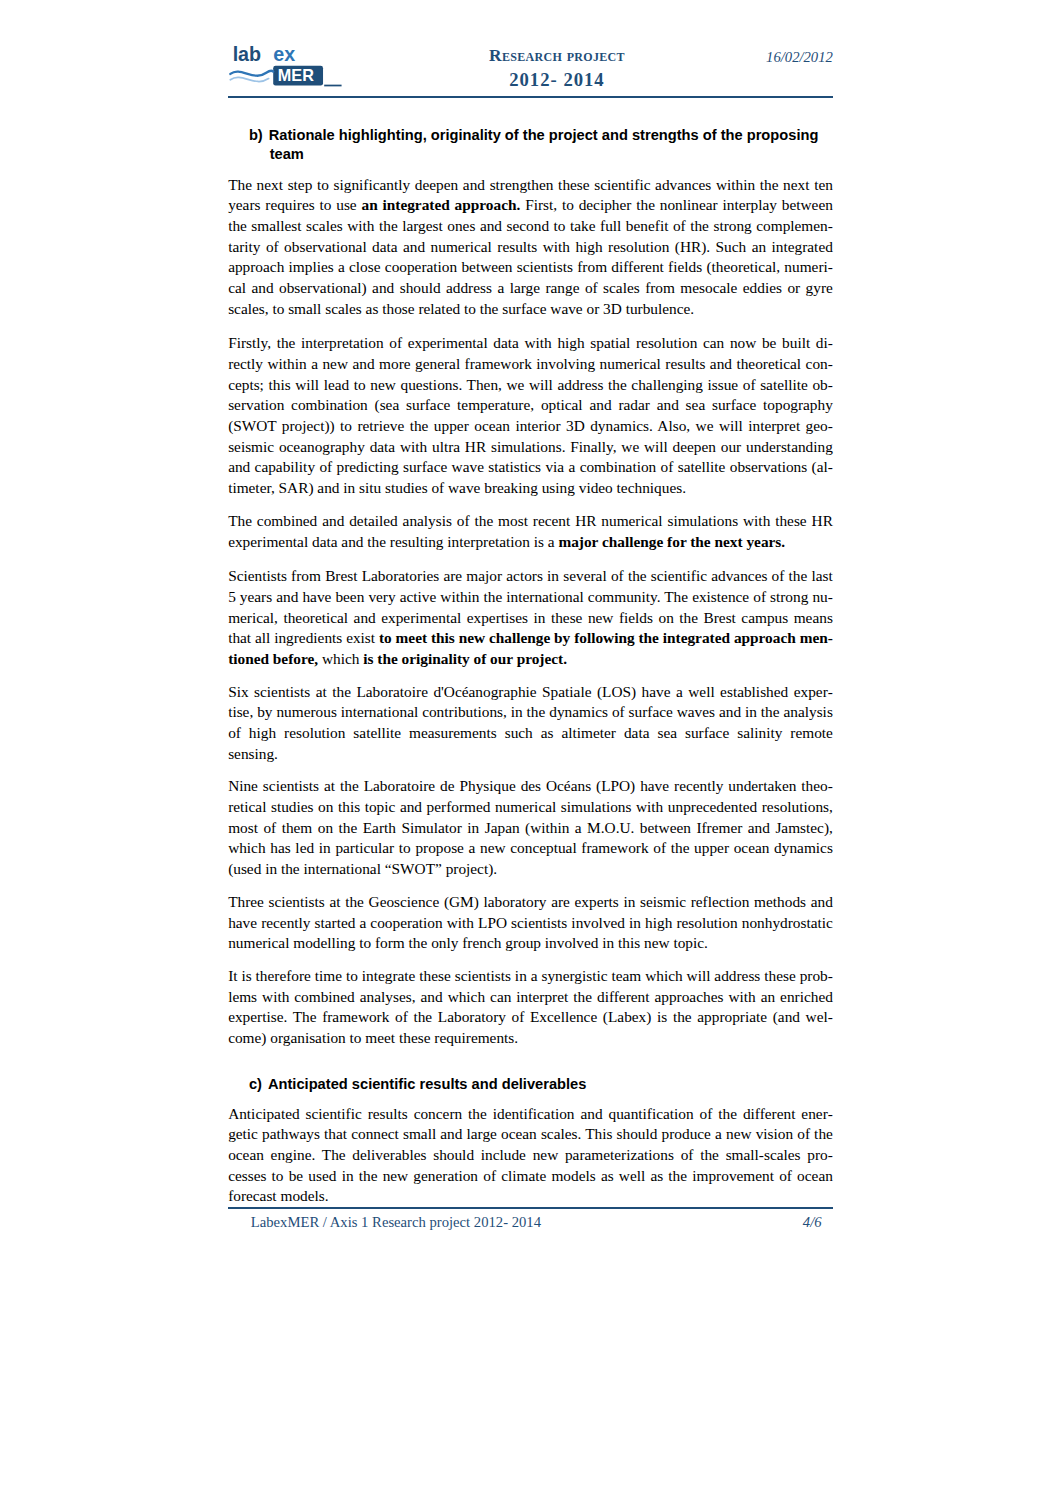lab ex MER
Research project
2012- 2014
16/02/2012
b) Rationale highlighting, originality of the project and strengths of the proposing team
The next step to significantly deepen and strengthen these scientific advances within the next ten years requires to use an integrated approach. First, to decipher the nonlinear interplay between the smallest scales with the largest ones and second to take full benefit of the strong complementarity of observational data and numerical results with high resolution (HR). Such an integrated approach implies a close cooperation between scientists from different fields (theoretical, numerical and observational) and should address a large range of scales from mesocale eddies or gyre scales, to small scales as those related to the surface wave or 3D turbulence.
Firstly, the interpretation of experimental data with high spatial resolution can now be built directly within a new and more general framework involving numerical results and theoretical concepts; this will lead to new questions. Then, we will address the challenging issue of satellite observation combination (sea surface temperature, optical and radar and sea surface topography (SWOT project)) to retrieve the upper ocean interior 3D dynamics. Also, we will interpret geoseismic oceanography data with ultra HR simulations. Finally, we will deepen our understanding and capability of predicting surface wave statistics via a combination of satellite observations (altimeter, SAR) and in situ studies of wave breaking using video techniques.
The combined and detailed analysis of the most recent HR numerical simulations with these HR experimental data and the resulting interpretation is a major challenge for the next years.
Scientists from Brest Laboratories are major actors in several of the scientific advances of the last 5 years and have been very active within the international community. The existence of strong numerical, theoretical and experimental expertises in these new fields on the Brest campus means that all ingredients exist to meet this new challenge by following the integrated approach mentioned before, which is the originality of our project.
Six scientists at the Laboratoire d'Océanographie Spatiale (LOS) have a well established expertise, by numerous international contributions, in the dynamics of surface waves and in the analysis of high resolution satellite measurements such as altimeter data sea surface salinity remote sensing.
Nine scientists at the Laboratoire de Physique des Océans (LPO) have recently undertaken theoretical studies on this topic and performed numerical simulations with unprecedented resolutions, most of them on the Earth Simulator in Japan (within a M.O.U. between Ifremer and Jamstec), which has led in particular to propose a new conceptual framework of the upper ocean dynamics (used in the international “SWOT” project).
Three scientists at the Geoscience (GM) laboratory are experts in seismic reflection methods and have recently started a cooperation with LPO scientists involved in high resolution nonhydrostatic numerical modelling to form the only french group involved in this new topic.
It is therefore time to integrate these scientists in a synergistic team which will address these problems with combined analyses, and which can interpret the different approaches with an enriched expertise. The framework of the Laboratory of Excellence (Labex) is the appropriate (and welcome) organisation to meet these requirements.
c) Anticipated scientific results and deliverables
Anticipated scientific results concern the identification and quantification of the different energetic pathways that connect small and large ocean scales. This should produce a new vision of the ocean engine. The deliverables should include new parameterizations of the small-scales processes to be used in the new generation of climate models as well as the improvement of ocean forecast models.
LabexMER / Axis 1 Research project 2012- 2014
4/6